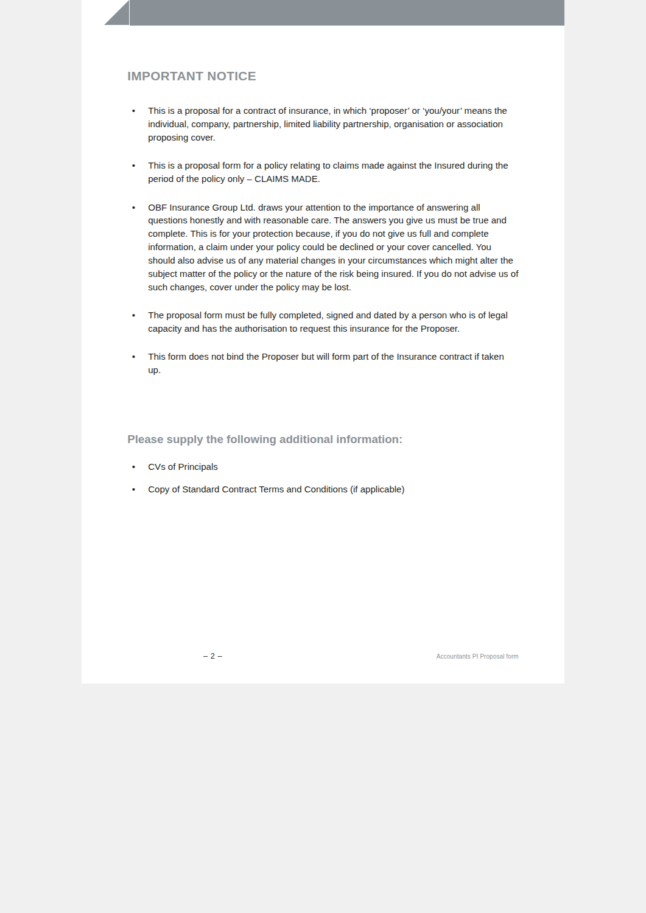IMPORTANT NOTICE
This is a proposal for a contract of insurance, in which ‘proposer’ or ‘you/your’ means the individual, company, partnership, limited liability partnership, organisation or association proposing cover.
This is a proposal form for a policy relating to claims made against the Insured during the period of the policy only – CLAIMS MADE.
OBF Insurance Group Ltd. draws your attention to the importance of answering all questions honestly and with reasonable care. The answers you give us must be true and complete. This is for your protection because, if you do not give us full and complete information, a claim under your policy could be declined or your cover cancelled. You should also advise us of any material changes in your circumstances which might alter the subject matter of the policy or the nature of the risk being insured. If you do not advise us of such changes, cover under the policy may be lost.
The proposal form must be fully completed, signed and dated by a person who is of legal capacity and has the authorisation to request this insurance for the Proposer.
This form does not bind the Proposer but will form part of the Insurance contract if taken up.
Please supply the following additional information:
CVs of Principals
Copy of Standard Contract Terms and Conditions (if applicable)
– 2 –
Accountants PI Proposal form